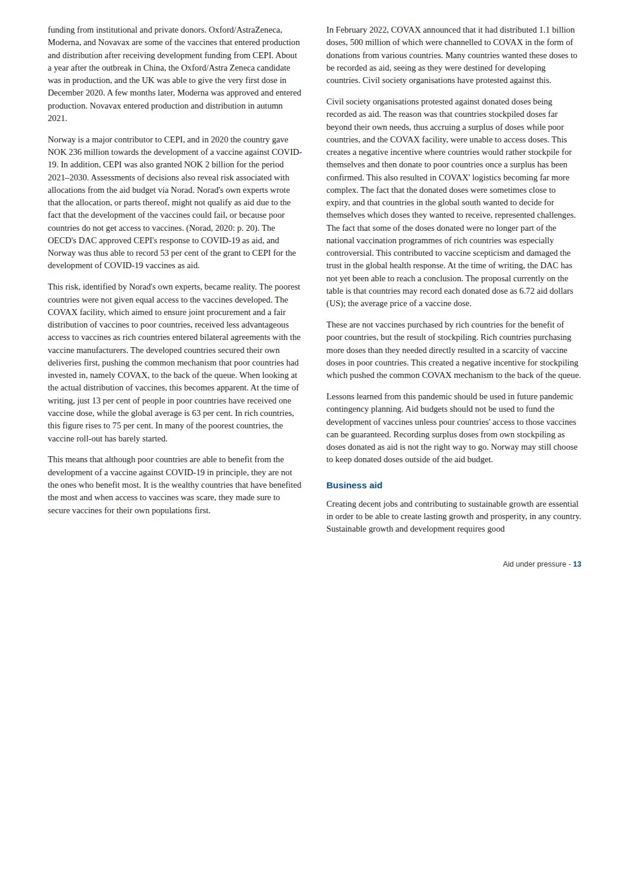funding from institutional and private donors. Oxford/AstraZeneca, Moderna, and Novavax are some of the vaccines that entered production and distribution after receiving development funding from CEPI. About a year after the outbreak in China, the Oxford/Astra Zeneca candidate was in production, and the UK was able to give the very first dose in December 2020. A few months later, Moderna was approved and entered production. Novavax entered production and distribution in autumn 2021.
Norway is a major contributor to CEPI, and in 2020 the country gave NOK 236 million towards the development of a vaccine against COVID-19. In addition, CEPI was also granted NOK 2 billion for the period 2021–2030. Assessments of decisions also reveal risk associated with allocations from the aid budget via Norad. Norad's own experts wrote that the allocation, or parts thereof, might not qualify as aid due to the fact that the development of the vaccines could fail, or because poor countries do not get access to vaccines. (Norad, 2020: p. 20). The OECD's DAC approved CEPI's response to COVID-19 as aid, and Norway was thus able to record 53 per cent of the grant to CEPI for the development of COVID-19 vaccines as aid.
This risk, identified by Norad's own experts, became reality. The poorest countries were not given equal access to the vaccines developed. The COVAX facility, which aimed to ensure joint procurement and a fair distribution of vaccines to poor countries, received less advantageous access to vaccines as rich countries entered bilateral agreements with the vaccine manufacturers. The developed countries secured their own deliveries first, pushing the common mechanism that poor countries had invested in, namely COVAX, to the back of the queue. When looking at the actual distribution of vaccines, this becomes apparent. At the time of writing, just 13 per cent of people in poor countries have received one vaccine dose, while the global average is 63 per cent. In rich countries, this figure rises to 75 per cent. In many of the poorest countries, the vaccine roll-out has barely started.
This means that although poor countries are able to benefit from the development of a vaccine against COVID-19 in principle, they are not the ones who benefit most. It is the wealthy countries that have benefited the most and when access to vaccines was scare, they made sure to secure vaccines for their own populations first.
In February 2022, COVAX announced that it had distributed 1.1 billion doses, 500 million of which were channelled to COVAX in the form of donations from various countries. Many countries wanted these doses to be recorded as aid, seeing as they were destined for developing countries. Civil society organisations have protested against this.
Civil society organisations protested against donated doses being recorded as aid. The reason was that countries stockpiled doses far beyond their own needs, thus accruing a surplus of doses while poor countries, and the COVAX facility, were unable to access doses. This creates a negative incentive where countries would rather stockpile for themselves and then donate to poor countries once a surplus has been confirmed. This also resulted in COVAX' logistics becoming far more complex. The fact that the donated doses were sometimes close to expiry, and that countries in the global south wanted to decide for themselves which doses they wanted to receive, represented challenges. The fact that some of the doses donated were no longer part of the national vaccination programmes of rich countries was especially controversial. This contributed to vaccine scepticism and damaged the trust in the global health response. At the time of writing, the DAC has not yet been able to reach a conclusion. The proposal currently on the table is that countries may record each donated dose as 6.72 aid dollars (US); the average price of a vaccine dose.
These are not vaccines purchased by rich countries for the benefit of poor countries, but the result of stockpiling. Rich countries purchasing more doses than they needed directly resulted in a scarcity of vaccine doses in poor countries. This created a negative incentive for stockpiling which pushed the common COVAX mechanism to the back of the queue.
Lessons learned from this pandemic should be used in future pandemic contingency planning. Aid budgets should not be used to fund the development of vaccines unless pour countries' access to those vaccines can be guaranteed. Recording surplus doses from own stockpiling as doses donated as aid is not the right way to go. Norway may still choose to keep donated doses outside of the aid budget.
Business aid
Creating decent jobs and contributing to sustainable growth are essential in order to be able to create lasting growth and prosperity, in any country. Sustainable growth and development requires good
Aid under pressure - 13